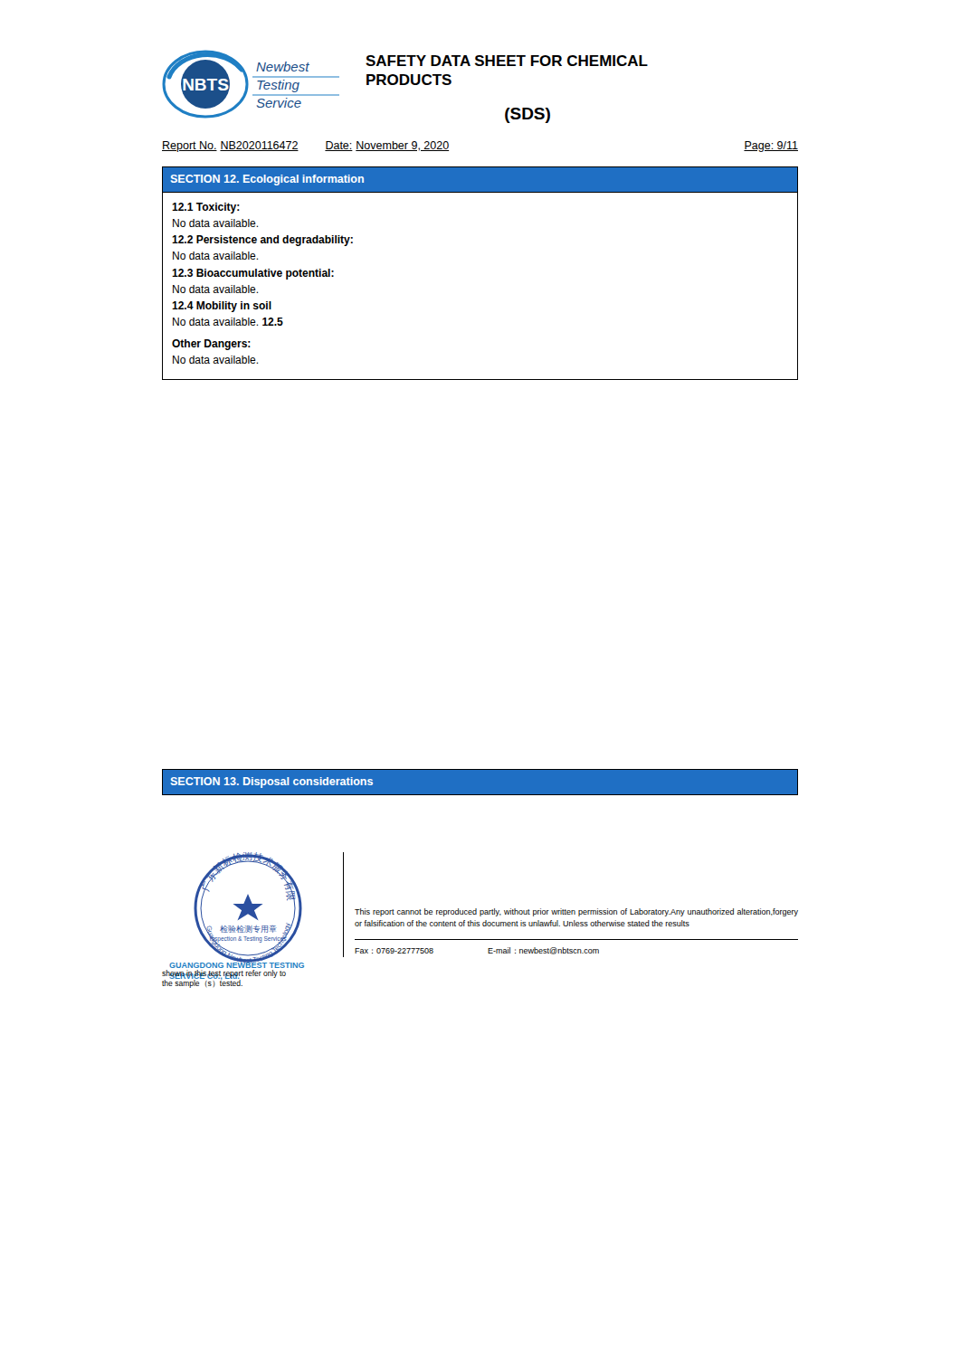NBTS Newbest Testing Service
SAFETY DATA SHEET FOR CHEMICAL
PRODUCTS
(SDS)
Report No. NB2020116472 Date: November 9, 2020 Page: 9/11
SECTION 12. Ecological information
12.1 Toxicity:
No data available.
12.2 Persistence and degradability:
No data available.
12.3 Bioaccumulative potential:
No data available.
12.4 Mobility in soil
No data available. 12.5
Other Dangers:
No data available.
SECTION 13. Disposal considerations
广东新标检测技术服务有限公司 Guangdong Newbest Testing Technology Service Co., Ltd. 检验检测专用章 Inspection & Testing Services GUANGDONG NEWBEST TESTING SERVICE Co., Ltd.
shown in this test report refer only to
the sample（s）tested.
This report cannot be reproduced partly, without prior written permission of Laboratory.Any unauthorized alteration,forgery or falsification of the content of this document is unlawful. Unless otherwise stated the results
Fax：0769-22777508 E-mail：newbest@nbtscn.com